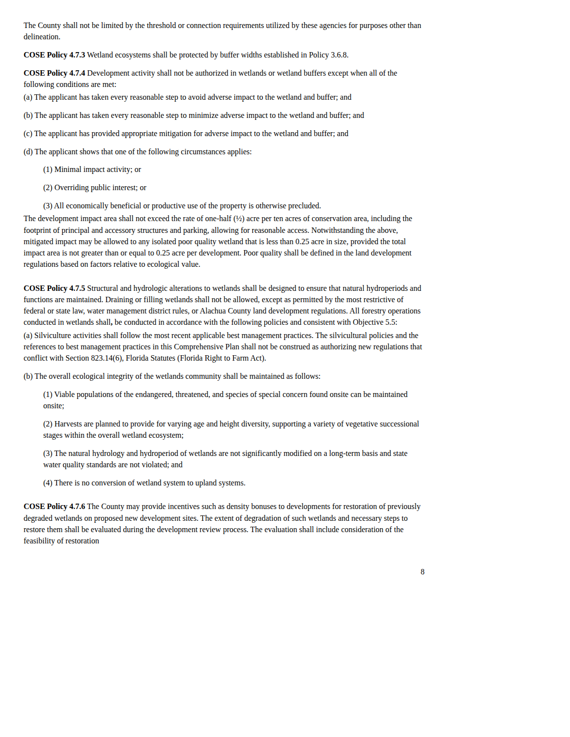The County shall not be limited by the threshold or connection requirements utilized by these agencies for purposes other than delineation.
COSE Policy 4.7.3 Wetland ecosystems shall be protected by buffer widths established in Policy 3.6.8.
COSE Policy 4.7.4 Development activity shall not be authorized in wetlands or wetland buffers except when all of the following conditions are met:
(a) The applicant has taken every reasonable step to avoid adverse impact to the wetland and buffer; and
(b) The applicant has taken every reasonable step to minimize adverse impact to the wetland and buffer; and
(c) The applicant has provided appropriate mitigation for adverse impact to the wetland and buffer; and
(d) The applicant shows that one of the following circumstances applies:
(1) Minimal impact activity; or
(2) Overriding public interest; or
(3) All economically beneficial or productive use of the property is otherwise precluded.
The development impact area shall not exceed the rate of one-half (½) acre per ten acres of conservation area, including the footprint of principal and accessory structures and parking, allowing for reasonable access. Notwithstanding the above, mitigated impact may be allowed to any isolated poor quality wetland that is less than 0.25 acre in size, provided the total impact area is not greater than or equal to 0.25 acre per development. Poor quality shall be defined in the land development regulations based on factors relative to ecological value.
COSE Policy 4.7.5 Structural and hydrologic alterations to wetlands shall be designed to ensure that natural hydroperiods and functions are maintained. Draining or filling wetlands shall not be allowed, except as permitted by the most restrictive of federal or state law, water management district rules, or Alachua County land development regulations. All forestry operations conducted in wetlands shall, be conducted in accordance with the following policies and consistent with Objective 5.5:
(a) Silviculture activities shall follow the most recent applicable best management practices. The silvicultural policies and the references to best management practices in this Comprehensive Plan shall not be construed as authorizing new regulations that conflict with Section 823.14(6), Florida Statutes (Florida Right to Farm Act).
(b) The overall ecological integrity of the wetlands community shall be maintained as follows:
(1) Viable populations of the endangered, threatened, and species of special concern found onsite can be maintained onsite;
(2) Harvests are planned to provide for varying age and height diversity, supporting a variety of vegetative successional stages within the overall wetland ecosystem;
(3) The natural hydrology and hydroperiod of wetlands are not significantly modified on a long-term basis and state water quality standards are not violated; and
(4) There is no conversion of wetland system to upland systems.
COSE Policy 4.7.6 The County may provide incentives such as density bonuses to developments for restoration of previously degraded wetlands on proposed new development sites. The extent of degradation of such wetlands and necessary steps to restore them shall be evaluated during the development review process. The evaluation shall include consideration of the feasibility of restoration
8